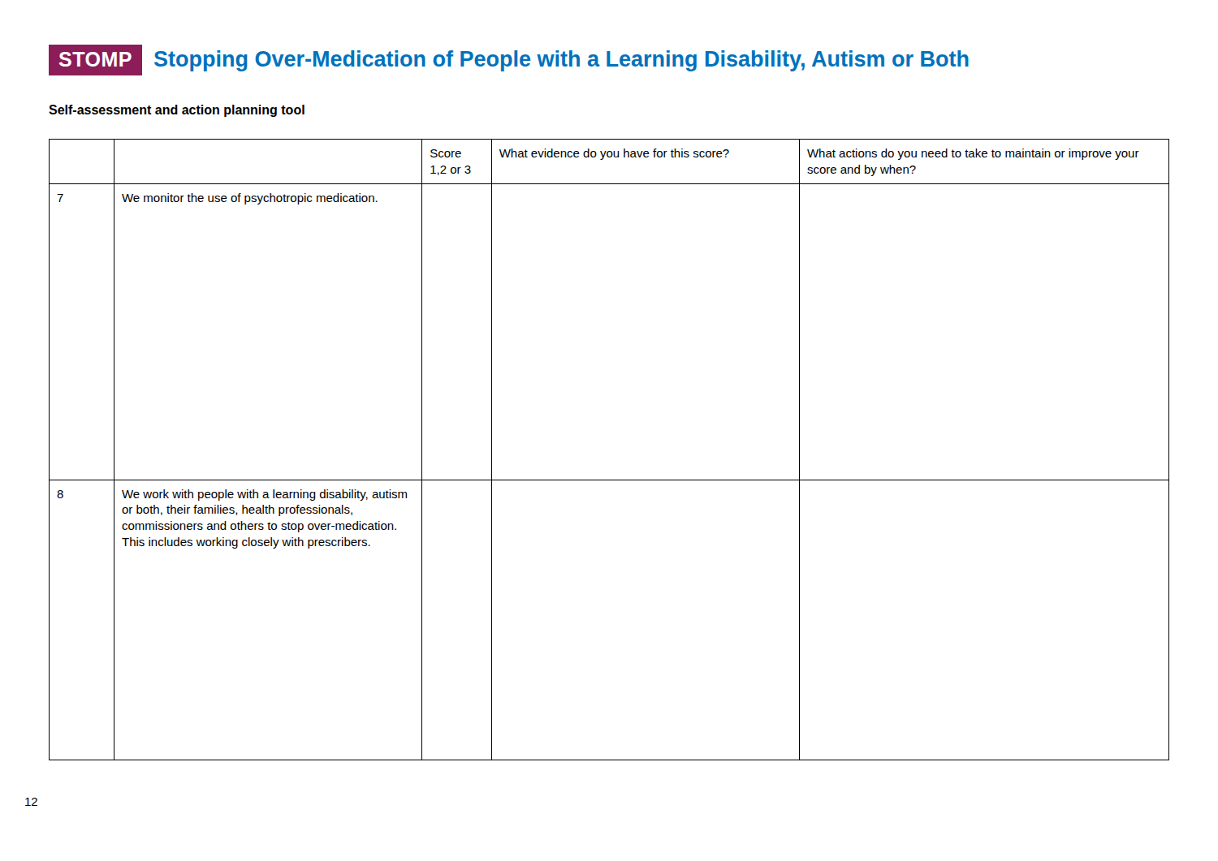STOMP Stopping Over-Medication of People with a Learning Disability, Autism or Both
Self-assessment and action planning tool
| | | Score 1,2 or 3 | What evidence do you have for this score? | What actions do you need to take to maintain or improve your score and by when? |
| --- | --- | --- | --- | --- |
| 7 | We monitor the use of psychotropic medication. | | | |
| 8 | We work with people with a learning disability, autism or both, their families, health professionals, commissioners and others to stop over-medication. This includes working closely with prescribers. | | | |
12